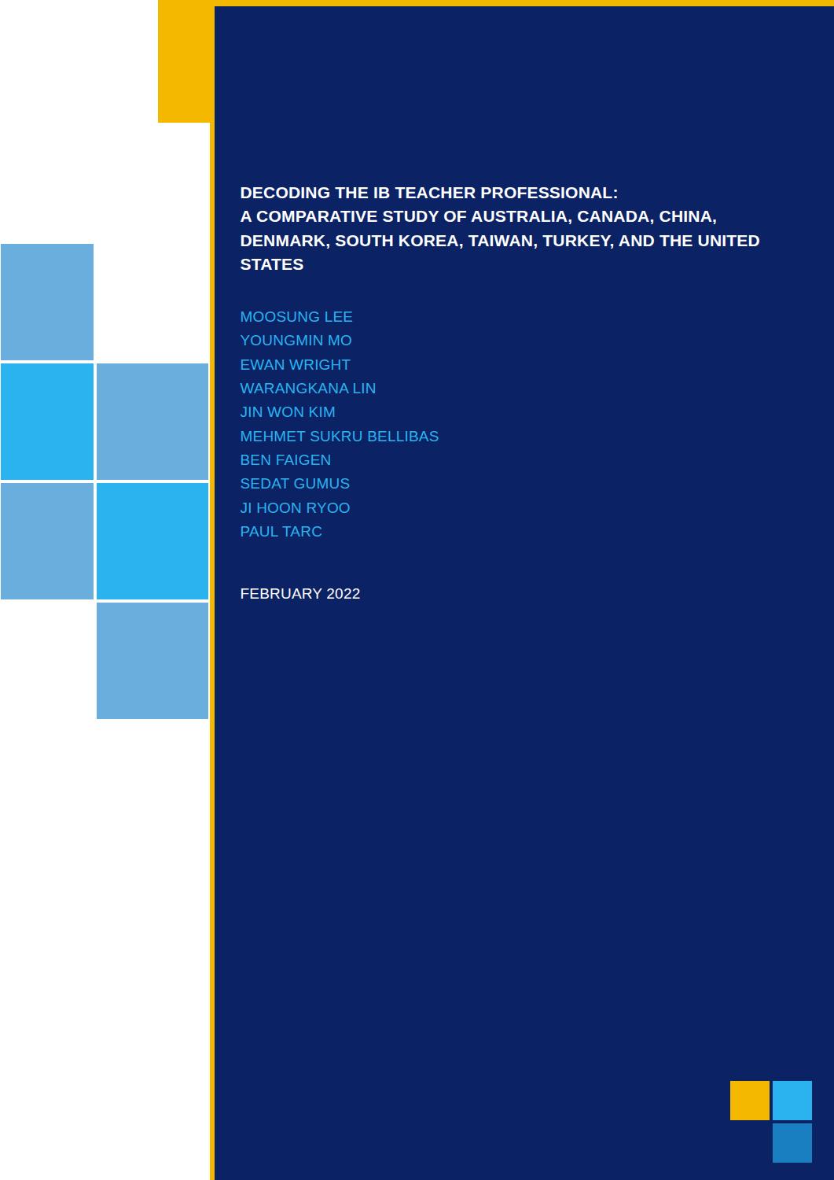Decoding the IB Teacher Professional:
A Comparative Study of Australia, Canada, China,
Denmark, South Korea, Taiwan, Turkey, and the United
States
Moosung Lee
Youngmin Mo
Ewan Wright
Warangkana Lin
Jin Won Kim
Mehmet Sukru Bellibas
Ben Faigen
Sedat Gumus
Ji Hoon Ryoo
Paul Tarc
FEBRUARY 2022